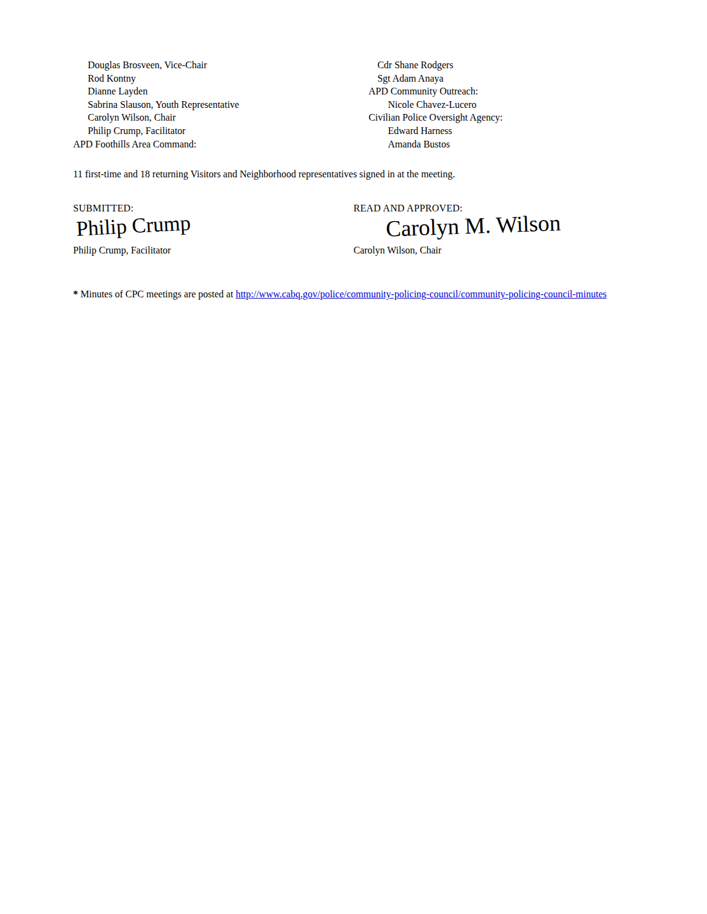| Douglas Brosveen, Vice-Chair | Cdr Shane Rodgers |
| Rod Kontny | Sgt Adam Anaya |
| Dianne Layden | APD Community Outreach: |
| Sabrina Slauson, Youth Representative | Nicole Chavez-Lucero |
| Carolyn Wilson, Chair | Civilian Police Oversight Agency: |
| Philip Crump, Facilitator | Edward Harness |
| APD Foothills Area Command: | Amanda Bustos |
11 first-time and 18 returning Visitors and Neighborhood representatives signed in at the meeting.
| SUBMITTED: | READ AND APPROVED: |
| Philip Crump | Carolyn M. Wilson |
| Philip Crump, Facilitator | Carolyn Wilson, Chair |
* Minutes of CPC meetings are posted at http://www.cabq.gov/police/community-policing-council/community-policing-council-minutes